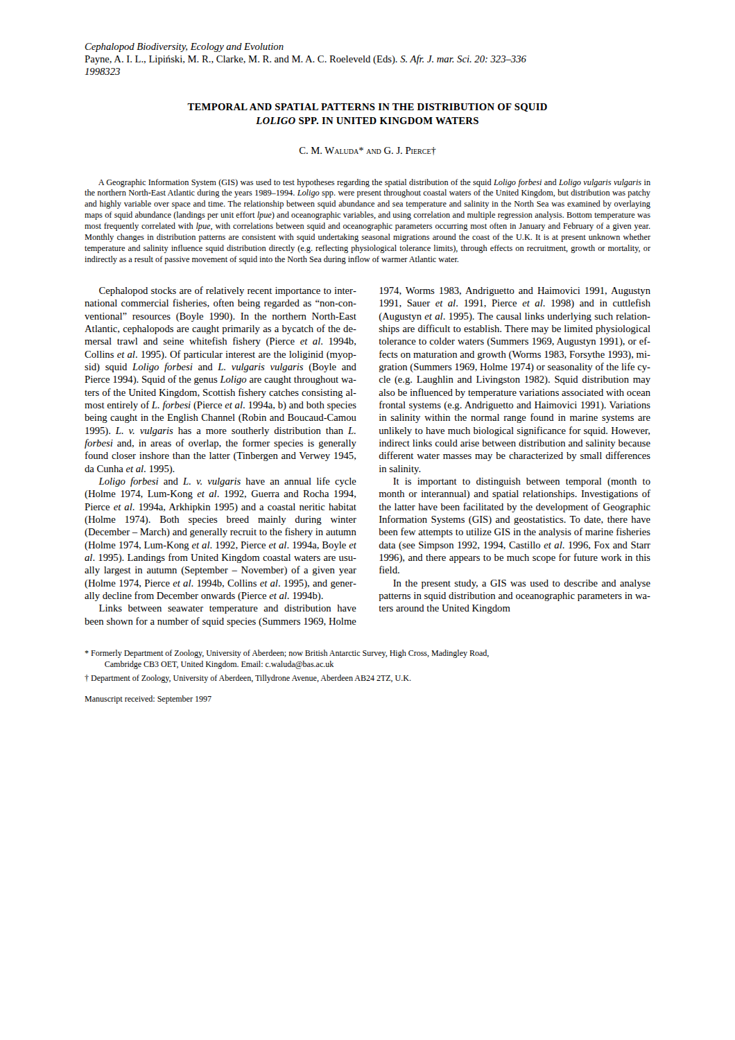Cephalopod Biodiversity, Ecology and Evolution
Payne, A. I. L., Lipiński, M. R., Clarke, M. R. and M. A. C. Roeleveld (Eds). S. Afr. J. mar. Sci. 20: 323–336
1998323
Temporal and Spatial Patterns in the Distribution of Squid
Loligo spp. in United Kingdom Waters
C. M. Waluda* and G. J. Pierce†
A Geographic Information System (GIS) was used to test hypotheses regarding the spatial distribution of the squid Loligo forbesi and Loligo vulgaris vulgaris in the northern North-East Atlantic during the years 1989–1994. Loligo spp. were present throughout coastal waters of the United Kingdom, but distribution was patchy and highly variable over space and time. The relationship between squid abundance and sea temperature and salinity in the North Sea was examined by overlaying maps of squid abundance (landings per unit effort lpue) and oceanographic variables, and using correlation and multiple regression analysis. Bottom temperature was most frequently correlated with lpue, with correlations between squid and oceanographic parameters occurring most often in January and February of a given year. Monthly changes in distribution patterns are consistent with squid undertaking seasonal migrations around the coast of the U.K. It is at present unknown whether temperature and salinity influence squid distribution directly (e.g. reflecting physiological tolerance limits), through effects on recruitment, growth or mortality, or indirectly as a result of passive movement of squid into the North Sea during inflow of warmer Atlantic water.
Cephalopod stocks are of relatively recent importance to international commercial fisheries, often being regarded as “non-conventional” resources (Boyle 1990). In the northern North-East Atlantic, cephalopods are caught primarily as a bycatch of the demersal trawl and seine whitefish fishery (Pierce et al. 1994b, Collins et al. 1995). Of particular interest are the loliginid (myopsid) squid Loligo forbesi and L. vulgaris vulgaris (Boyle and Pierce 1994). Squid of the genus Loligo are caught throughout waters of the United Kingdom, Scottish fishery catches consisting almost entirely of L. forbesi (Pierce et al. 1994a, b) and both species being caught in the English Channel (Robin and Boucaud-Camou 1995). L. v. vulgaris has a more southerly distribution than L. forbesi and, in areas of overlap, the former species is generally found closer inshore than the latter (Tinbergen and Verwey 1945, da Cunha et al. 1995).
Loligo forbesi and L. v. vulgaris have an annual life cycle (Holme 1974, Lum-Kong et al. 1992, Guerra and Rocha 1994, Pierce et al. 1994a, Arkhipkin 1995) and a coastal neritic habitat (Holme 1974). Both species breed mainly during winter (December – March) and generally recruit to the fishery in autumn (Holme 1974, Lum-Kong et al. 1992, Pierce et al. 1994a, Boyle et al. 1995). Landings from United Kingdom coastal waters are usually largest in autumn (September – November) of a given year (Holme 1974, Pierce et al. 1994b, Collins et al. 1995), and generally decline from December onwards (Pierce et al. 1994b).
Links between seawater temperature and distribution have been shown for a number of squid species (Summers 1969, Holme 1974, Worms 1983, Andriguetto and Haimovici 1991, Augustyn 1991, Sauer et al. 1991, Pierce et al. 1998) and in cuttlefish (Augustyn et al. 1995). The causal links underlying such relationships are difficult to establish. There may be limited physiological tolerance to colder waters (Summers 1969, Augustyn 1991), or effects on maturation and growth (Worms 1983, Forsythe 1993), migration (Summers 1969, Holme 1974) or seasonality of the life cycle (e.g. Laughlin and Livingston 1982). Squid distribution may also be influenced by temperature variations associated with ocean frontal systems (e.g. Andriguetto and Haimovici 1991). Variations in salinity within the normal range found in marine systems are unlikely to have much biological significance for squid. However, indirect links could arise between distribution and salinity because different water masses may be characterized by small differences in salinity.
It is important to distinguish between temporal (month to month or interannual) and spatial relationships. Investigations of the latter have been facilitated by the development of Geographic Information Systems (GIS) and geostatistics. To date, there have been few attempts to utilize GIS in the analysis of marine fisheries data (see Simpson 1992, 1994, Castillo et al. 1996, Fox and Starr 1996), and there appears to be much scope for future work in this field.
In the present study, a GIS was used to describe and analyse patterns in squid distribution and oceanographic parameters in waters around the United Kingdom
* Formerly Department of Zoology, University of Aberdeen; now British Antarctic Survey, High Cross, Madingley Road,Cambridge CB3 OET, United Kingdom. Email: c.waluda@bas.ac.uk
† Department of Zoology, University of Aberdeen, Tillydrone Avenue, Aberdeen AB24 2TZ, U.K.
Manuscript received: September 1997